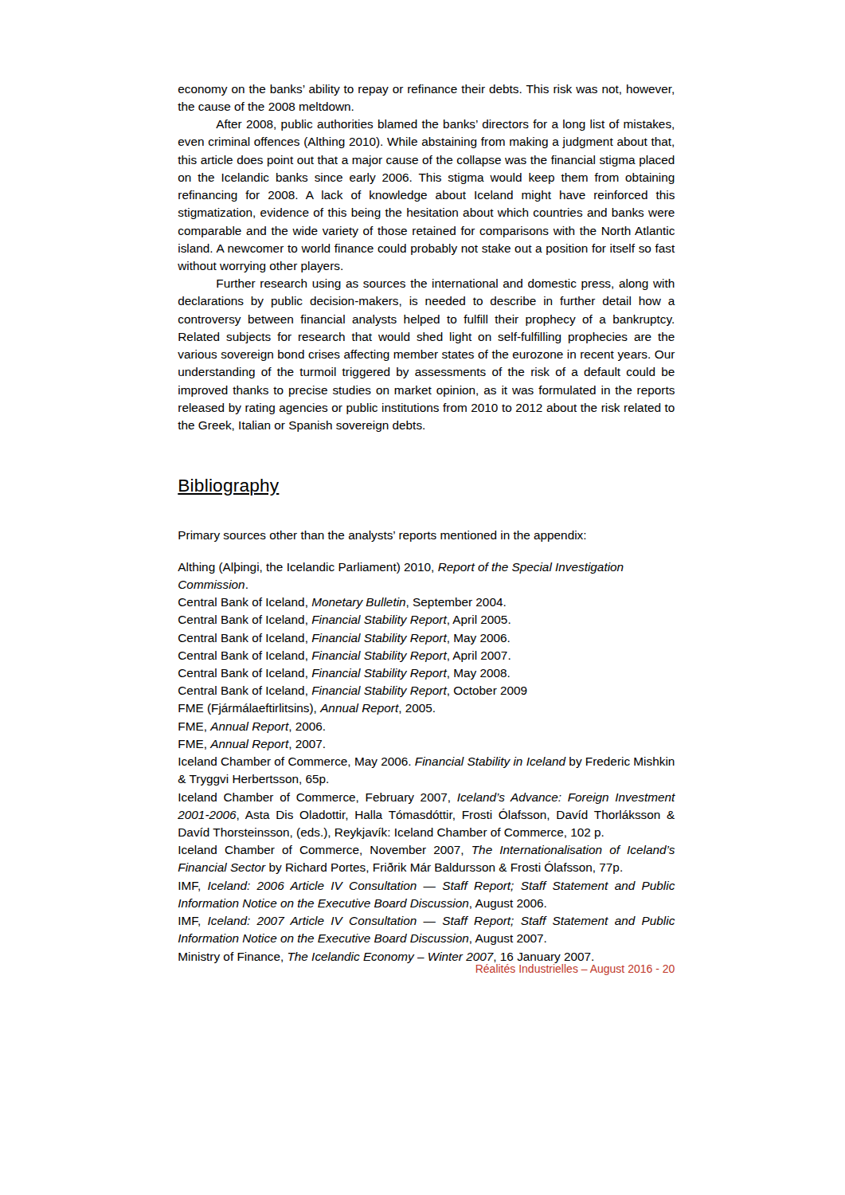economy on the banks’ ability to repay or refinance their debts. This risk was not, however, the cause of the 2008 meltdown.
After 2008, public authorities blamed the banks’ directors for a long list of mistakes, even criminal offences (Althing 2010). While abstaining from making a judgment about that, this article does point out that a major cause of the collapse was the financial stigma placed on the Icelandic banks since early 2006. This stigma would keep them from obtaining refinancing for 2008. A lack of knowledge about Iceland might have reinforced this stigmatization, evidence of this being the hesitation about which countries and banks were comparable and the wide variety of those retained for comparisons with the North Atlantic island. A newcomer to world finance could probably not stake out a position for itself so fast without worrying other players.
Further research using as sources the international and domestic press, along with declarations by public decision-makers, is needed to describe in further detail how a controversy between financial analysts helped to fulfill their prophecy of a bankruptcy. Related subjects for research that would shed light on self-fulfilling prophecies are the various sovereign bond crises affecting member states of the eurozone in recent years. Our understanding of the turmoil triggered by assessments of the risk of a default could be improved thanks to precise studies on market opinion, as it was formulated in the reports released by rating agencies or public institutions from 2010 to 2012 about the risk related to the Greek, Italian or Spanish sovereign debts.
Bibliography
Primary sources other than the analysts’ reports mentioned in the appendix:
Althing (Alþingi, the Icelandic Parliament) 2010, Report of the Special Investigation Commission.
Central Bank of Iceland, Monetary Bulletin, September 2004.
Central Bank of Iceland, Financial Stability Report, April 2005.
Central Bank of Iceland, Financial Stability Report, May 2006.
Central Bank of Iceland, Financial Stability Report, April 2007.
Central Bank of Iceland, Financial Stability Report, May 2008.
Central Bank of Iceland, Financial Stability Report, October 2009
FME (Fjármálaeftirlitsins), Annual Report, 2005.
FME, Annual Report, 2006.
FME, Annual Report, 2007.
Iceland Chamber of Commerce, May 2006. Financial Stability in Iceland by Frederic Mishkin & Tryggvi Herbertsson, 65p.
Iceland Chamber of Commerce, February 2007, Iceland’s Advance: Foreign Investment 2001-2006, Asta Dis Oladottir, Halla Tómasdóttir, Frosti Ólafsson, Davíd Thorláksson & Davíd Thorsteinsson, (eds.), Reykjavík: Iceland Chamber of Commerce, 102 p.
Iceland Chamber of Commerce, November 2007, The Internationalisation of Iceland’s Financial Sector by Richard Portes, Friðrik Már Baldursson & Frosti Ólafsson, 77p.
IMF, Iceland: 2006 Article IV Consultation — Staff Report; Staff Statement and Public Information Notice on the Executive Board Discussion, August 2006.
IMF, Iceland: 2007 Article IV Consultation — Staff Report; Staff Statement and Public Information Notice on the Executive Board Discussion, August 2007.
Ministry of Finance, The Icelandic Economy – Winter 2007, 16 January 2007.
Réalités Industrielles – August 2016 - 20